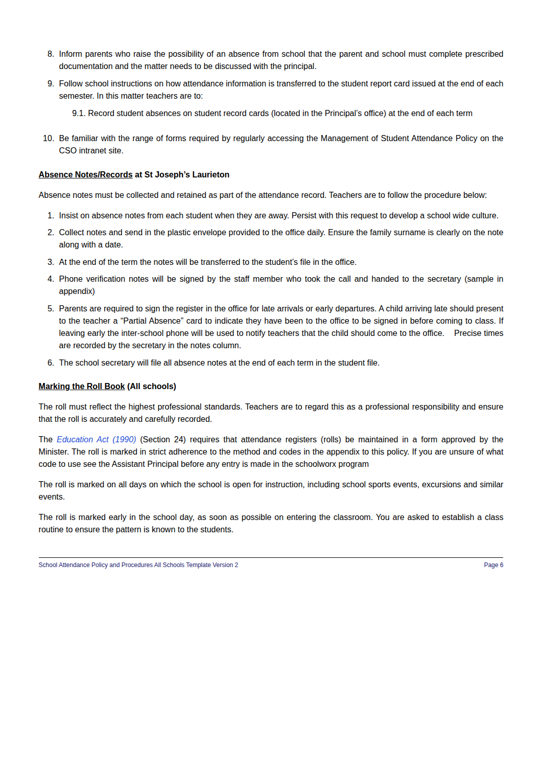Inform parents who raise the possibility of an absence from school that the parent and school must complete prescribed documentation and the matter needs to be discussed with the principal.
Follow school instructions on how attendance information is transferred to the student report card issued at the end of each semester. In this matter teachers are to:
9.1. Record student absences on student record cards (located in the Principal’s office) at the end of each term
Be familiar with the range of forms required by regularly accessing the Management of Student Attendance Policy on the CSO intranet site.
Absence Notes/Records at St Joseph’s Laurieton
Absence notes must be collected and retained as part of the attendance record. Teachers are to follow the procedure below:
Insist on absence notes from each student when they are away. Persist with this request to develop a school wide culture.
Collect notes and send in the plastic envelope provided to the office daily. Ensure the family surname is clearly on the note along with a date.
At the end of the term the notes will be transferred to the student’s file in the office.
Phone verification notes will be signed by the staff member who took the call and handed to the secretary (sample in appendix)
Parents are required to sign the register in the office for late arrivals or early departures. A child arriving late should present to the teacher a “Partial Absence” card to indicate they have been to the office to be signed in before coming to class. If leaving early the inter-school phone will be used to notify teachers that the child should come to the office. Precise times are recorded by the secretary in the notes column.
The school secretary will file all absence notes at the end of each term in the student file.
Marking the Roll Book (All schools)
The roll must reflect the highest professional standards. Teachers are to regard this as a professional responsibility and ensure that the roll is accurately and carefully recorded.
The Education Act (1990) (Section 24) requires that attendance registers (rolls) be maintained in a form approved by the Minister. The roll is marked in strict adherence to the method and codes in the appendix to this policy. If you are unsure of what code to use see the Assistant Principal before any entry is made in the schoolworx program
The roll is marked on all days on which the school is open for instruction, including school sports events, excursions and similar events.
The roll is marked early in the school day, as soon as possible on entering the classroom. You are asked to establish a class routine to ensure the pattern is known to the students.
School Attendance Policy and Procedures All Schools Template Version 2 Page 6